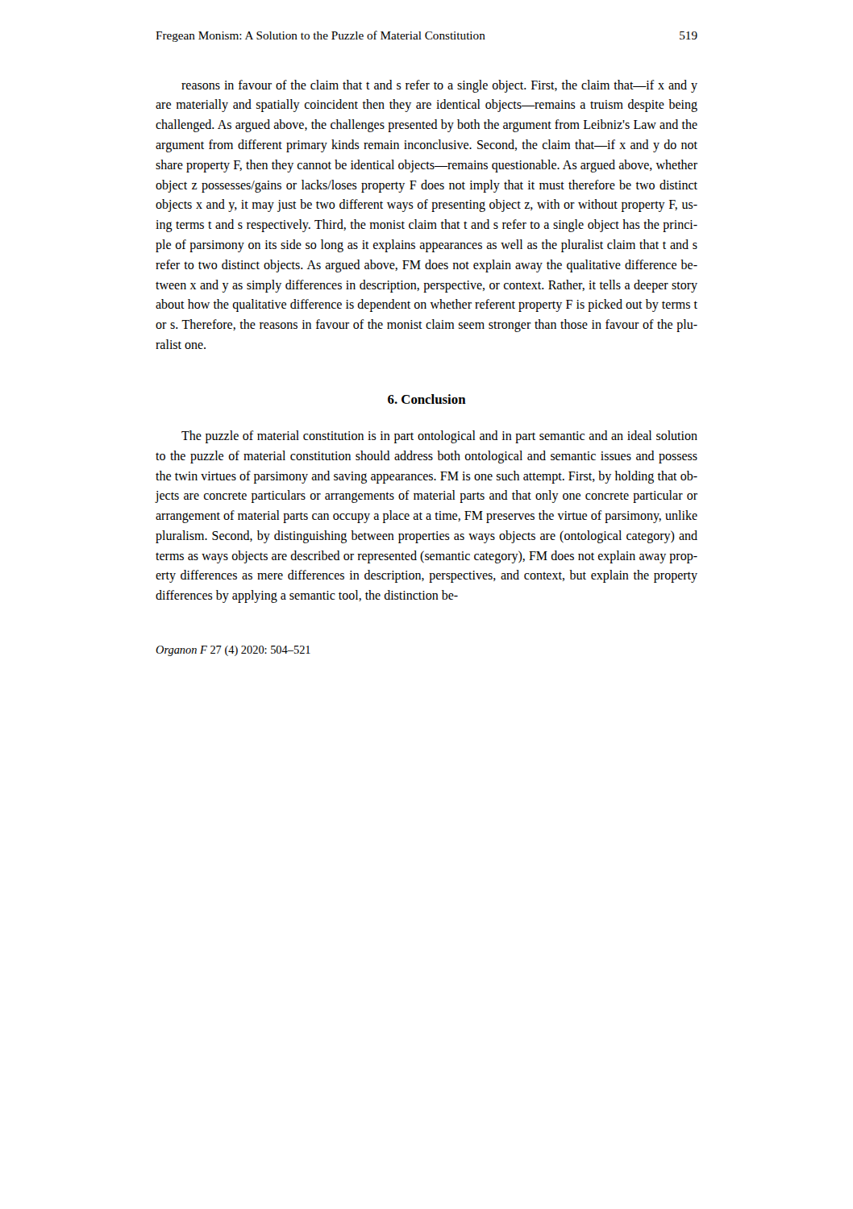Fregean Monism: A Solution to the Puzzle of Material Constitution 519
reasons in favour of the claim that t and s refer to a single object. First, the claim that—if x and y are materially and spatially coincident then they are identical objects—remains a truism despite being challenged. As argued above, the challenges presented by both the argument from Leibniz's Law and the argument from different primary kinds remain inconclusive. Second, the claim that—if x and y do not share property F, then they cannot be identical objects—remains questionable. As argued above, whether object z possesses/gains or lacks/loses property F does not imply that it must therefore be two distinct objects x and y, it may just be two different ways of presenting object z, with or without property F, using terms t and s respectively. Third, the monist claim that t and s refer to a single object has the principle of parsimony on its side so long as it explains appearances as well as the pluralist claim that t and s refer to two distinct objects. As argued above, FM does not explain away the qualitative difference between x and y as simply differences in description, perspective, or context. Rather, it tells a deeper story about how the qualitative difference is dependent on whether referent property F is picked out by terms t or s. Therefore, the reasons in favour of the monist claim seem stronger than those in favour of the pluralist one.
6. Conclusion
The puzzle of material constitution is in part ontological and in part semantic and an ideal solution to the puzzle of material constitution should address both ontological and semantic issues and possess the twin virtues of parsimony and saving appearances. FM is one such attempt. First, by holding that objects are concrete particulars or arrangements of material parts and that only one concrete particular or arrangement of material parts can occupy a place at a time, FM preserves the virtue of parsimony, unlike pluralism. Second, by distinguishing between properties as ways objects are (ontological category) and terms as ways objects are described or represented (semantic category), FM does not explain away property differences as mere differences in description, perspectives, and context, but explain the property differences by applying a semantic tool, the distinction be-
Organon F 27 (4) 2020: 504–521